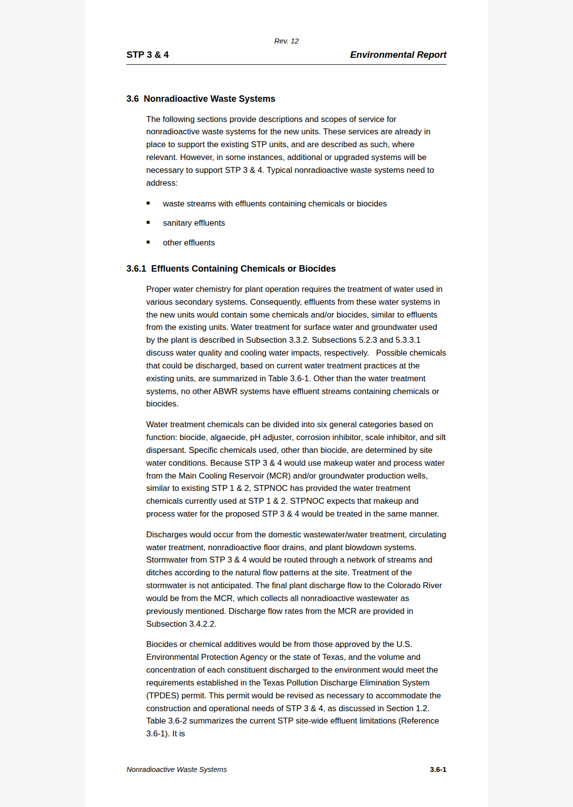Rev. 12
STP 3 & 4 Environmental Report
3.6 Nonradioactive Waste Systems
The following sections provide descriptions and scopes of service for nonradioactive waste systems for the new units. These services are already in place to support the existing STP units, and are described as such, where relevant. However, in some instances, additional or upgraded systems will be necessary to support STP 3 & 4. Typical nonradioactive waste systems need to address:
waste streams with effluents containing chemicals or biocides
sanitary effluents
other effluents
3.6.1 Effluents Containing Chemicals or Biocides
Proper water chemistry for plant operation requires the treatment of water used in various secondary systems. Consequently, effluents from these water systems in the new units would contain some chemicals and/or biocides, similar to effluents from the existing units. Water treatment for surface water and groundwater used by the plant is described in Subsection 3.3.2. Subsections 5.2.3 and 5.3.3.1 discuss water quality and cooling water impacts, respectively. Possible chemicals that could be discharged, based on current water treatment practices at the existing units, are summarized in Table 3.6-1. Other than the water treatment systems, no other ABWR systems have effluent streams containing chemicals or biocides.
Water treatment chemicals can be divided into six general categories based on function: biocide, algaecide, pH adjuster, corrosion inhibitor, scale inhibitor, and silt dispersant. Specific chemicals used, other than biocide, are determined by site water conditions. Because STP 3 & 4 would use makeup water and process water from the Main Cooling Reservoir (MCR) and/or groundwater production wells, similar to existing STP 1 & 2, STPNOC has provided the water treatment chemicals currently used at STP 1 & 2. STPNOC expects that makeup and process water for the proposed STP 3 & 4 would be treated in the same manner.
Discharges would occur from the domestic wastewater/water treatment, circulating water treatment, nonradioactive floor drains, and plant blowdown systems. Stormwater from STP 3 & 4 would be routed through a network of streams and ditches according to the natural flow patterns at the site. Treatment of the stormwater is not anticipated. The final plant discharge flow to the Colorado River would be from the MCR, which collects all nonradioactive wastewater as previously mentioned. Discharge flow rates from the MCR are provided in Subsection 3.4.2.2.
Biocides or chemical additives would be from those approved by the U.S. Environmental Protection Agency or the state of Texas, and the volume and concentration of each constituent discharged to the environment would meet the requirements established in the Texas Pollution Discharge Elimination System (TPDES) permit. This permit would be revised as necessary to accommodate the construction and operational needs of STP 3 & 4, as discussed in Section 1.2. Table 3.6-2 summarizes the current STP site-wide effluent limitations (Reference 3.6-1). It is
Nonradioactive Waste Systems 3.6-1